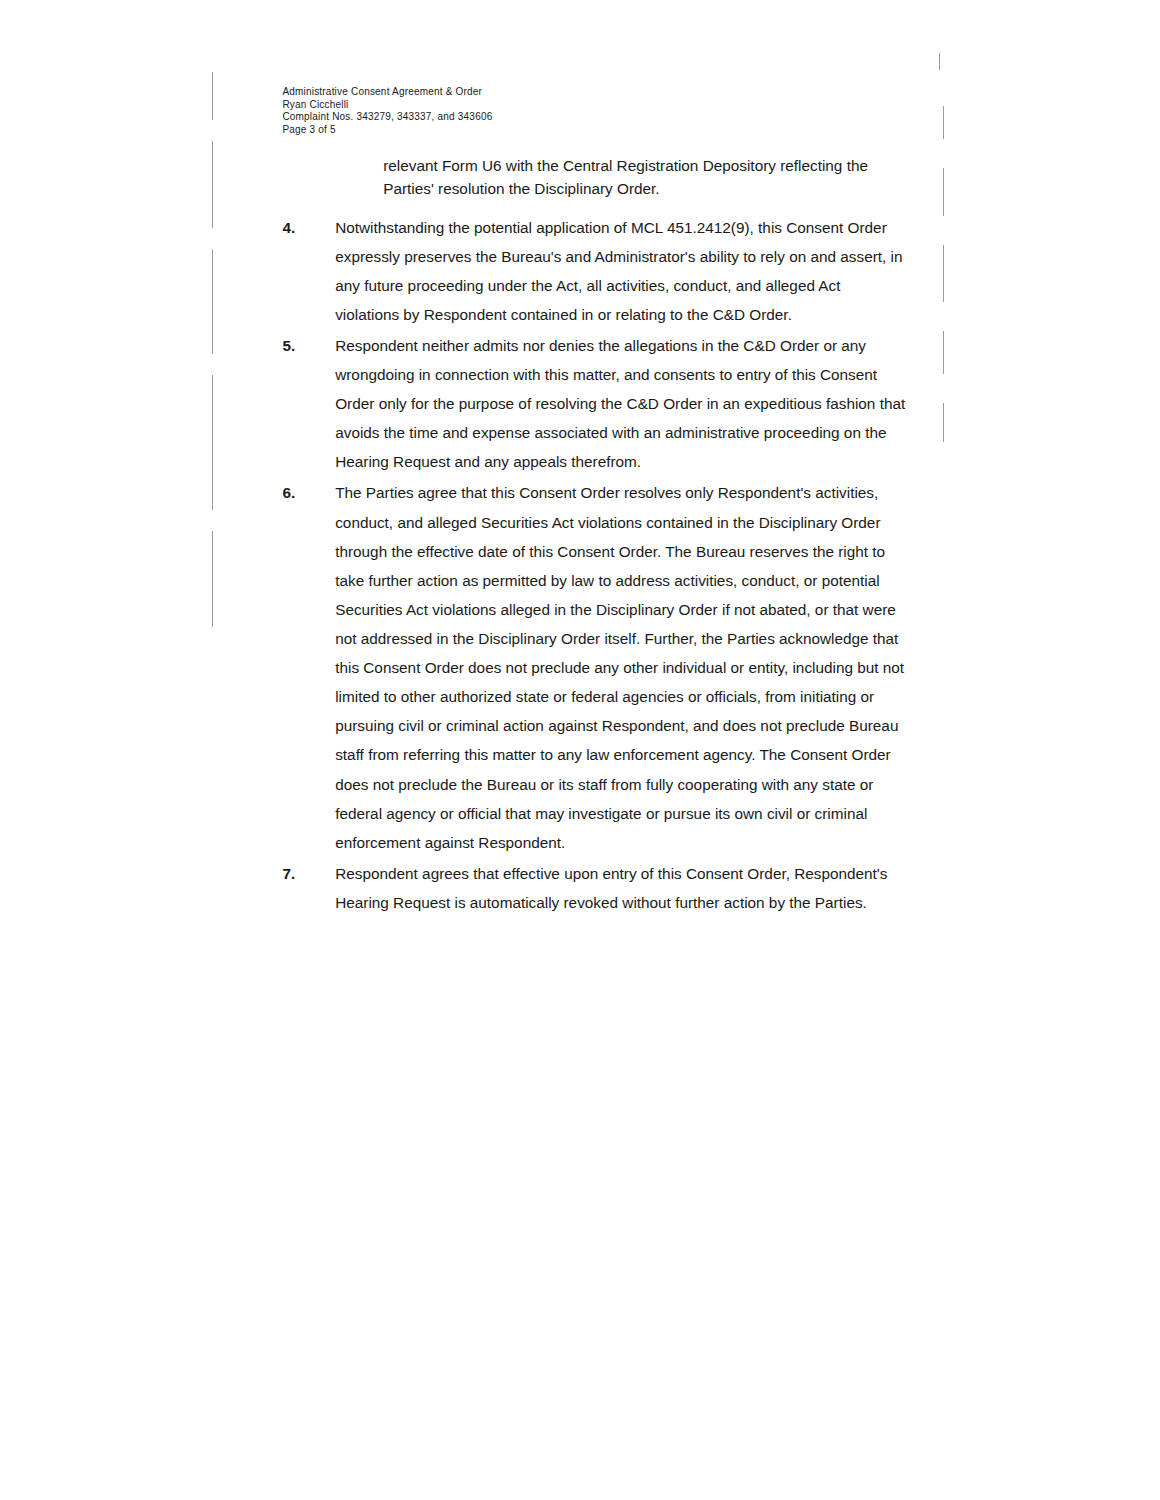Administrative Consent Agreement & Order
Ryan Cicchelli
Complaint Nos. 343279, 343337, and 343606
Page 3 of 5
relevant Form U6 with the Central Registration Depository reflecting the Parties' resolution the Disciplinary Order.
4.
Notwithstanding the potential application of MCL 451.2412(9), this Consent Order expressly preserves the Bureau's and Administrator's ability to rely on and assert, in any future proceeding under the Act, all activities, conduct, and alleged Act violations by Respondent contained in or relating to the C&D Order.
5.
Respondent neither admits nor denies the allegations in the C&D Order or any wrongdoing in connection with this matter, and consents to entry of this Consent Order only for the purpose of resolving the C&D Order in an expeditious fashion that avoids the time and expense associated with an administrative proceeding on the Hearing Request and any appeals therefrom.
6.
The Parties agree that this Consent Order resolves only Respondent's activities, conduct, and alleged Securities Act violations contained in the Disciplinary Order through the effective date of this Consent Order. The Bureau reserves the right to take further action as permitted by law to address activities, conduct, or potential Securities Act violations alleged in the Disciplinary Order if not abated, or that were not addressed in the Disciplinary Order itself. Further, the Parties acknowledge that this Consent Order does not preclude any other individual or entity, including but not limited to other authorized state or federal agencies or officials, from initiating or pursuing civil or criminal action against Respondent, and does not preclude Bureau staff from referring this matter to any law enforcement agency. The Consent Order does not preclude the Bureau or its staff from fully cooperating with any state or federal agency or official that may investigate or pursue its own civil or criminal enforcement against Respondent.
7.
Respondent agrees that effective upon entry of this Consent Order, Respondent's Hearing Request is automatically revoked without further action by the Parties.